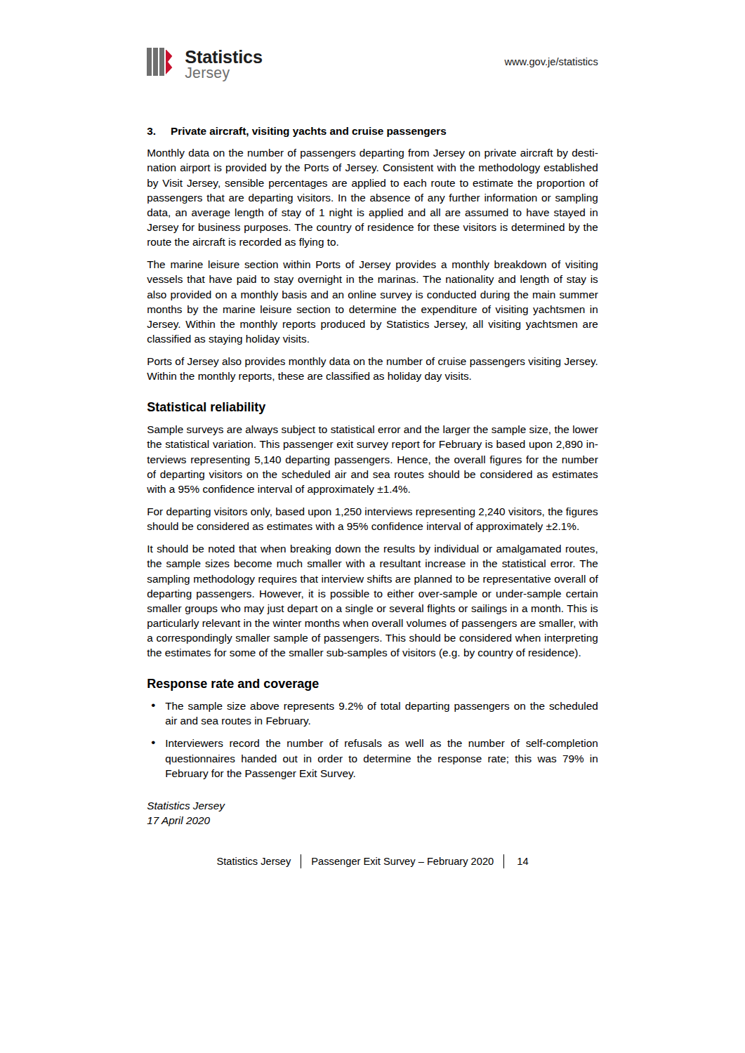Statistics
Jersey
www.gov.je/statistics
3. Private aircraft, visiting yachts and cruise passengers
Monthly data on the number of passengers departing from Jersey on private aircraft by destination airport is provided by the Ports of Jersey. Consistent with the methodology established by Visit Jersey, sensible percentages are applied to each route to estimate the proportion of passengers that are departing visitors. In the absence of any further information or sampling data, an average length of stay of 1 night is applied and all are assumed to have stayed in Jersey for business purposes. The country of residence for these visitors is determined by the route the aircraft is recorded as flying to.
The marine leisure section within Ports of Jersey provides a monthly breakdown of visiting vessels that have paid to stay overnight in the marinas. The nationality and length of stay is also provided on a monthly basis and an online survey is conducted during the main summer months by the marine leisure section to determine the expenditure of visiting yachtsmen in Jersey. Within the monthly reports produced by Statistics Jersey, all visiting yachtsmen are classified as staying holiday visits.
Ports of Jersey also provides monthly data on the number of cruise passengers visiting Jersey. Within the monthly reports, these are classified as holiday day visits.
Statistical reliability
Sample surveys are always subject to statistical error and the larger the sample size, the lower the statistical variation. This passenger exit survey report for February is based upon 2,890 interviews representing 5,140 departing passengers. Hence, the overall figures for the number of departing visitors on the scheduled air and sea routes should be considered as estimates with a 95% confidence interval of approximately ±1.4%.
For departing visitors only, based upon 1,250 interviews representing 2,240 visitors, the figures should be considered as estimates with a 95% confidence interval of approximately ±2.1%.
It should be noted that when breaking down the results by individual or amalgamated routes, the sample sizes become much smaller with a resultant increase in the statistical error. The sampling methodology requires that interview shifts are planned to be representative overall of departing passengers. However, it is possible to either over-sample or under-sample certain smaller groups who may just depart on a single or several flights or sailings in a month. This is particularly relevant in the winter months when overall volumes of passengers are smaller, with a correspondingly smaller sample of passengers. This should be considered when interpreting the estimates for some of the smaller sub-samples of visitors (e.g. by country of residence).
Response rate and coverage
The sample size above represents 9.2% of total departing passengers on the scheduled air and sea routes in February.
Interviewers record the number of refusals as well as the number of self-completion questionnaires handed out in order to determine the response rate; this was 79% in February for the Passenger Exit Survey.
Statistics Jersey
17 April 2020
Statistics Jersey
Passenger Exit Survey – February 2020
14